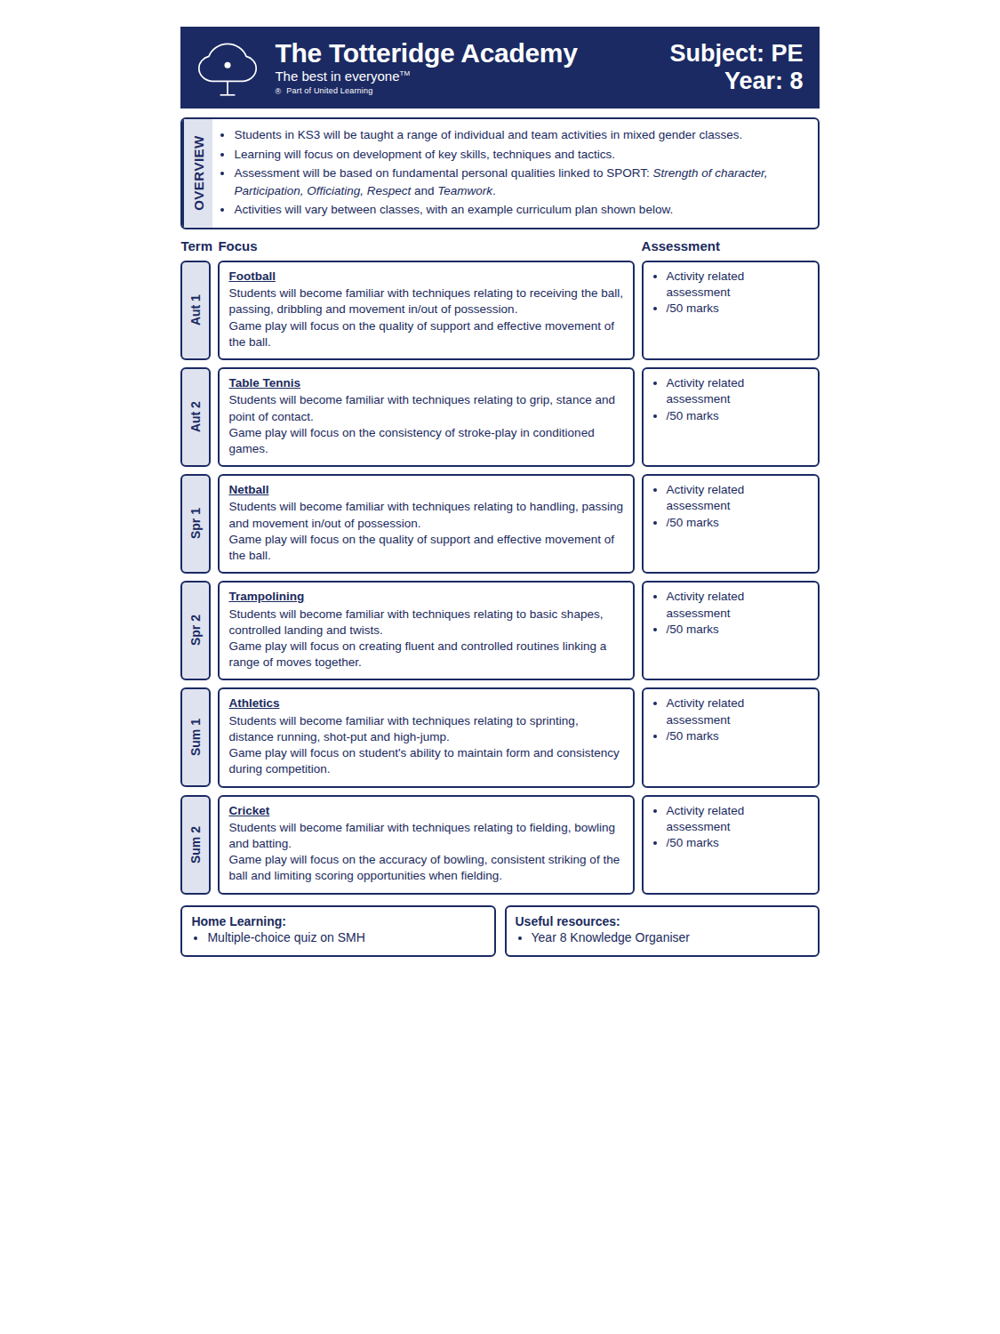The Totteridge Academy
The best in everyoneTM
®Part of United Learning
Subject: PE
Year: 8
OVERVIEW
Students in KS3 will be taught a range of individual and team activities in mixed gender classes.
Learning will focus on development of key skills, techniques and tactics.
Assessment will be based on fundamental personal qualities linked to SPORT: Strength of character, Participation, Officiating, Respect and Teamwork.
Activities will vary between classes, with an example curriculum plan shown below.
Term
Focus
Assessment
Aut 1
Football
Students will become familiar with techniques relating to receiving the ball, passing, dribbling and movement in/out of possession.
Game play will focus on the quality of support and effective movement of the ball.
Activity related assessment
/50 marks
Aut 2
Table Tennis
Students will become familiar with techniques relating to grip, stance and point of contact.
Game play will focus on the consistency of stroke-play in conditioned games.
Activity related assessment
/50 marks
Spr 1
Netball
Students will become familiar with techniques relating to handling, passing and movement in/out of possession.
Game play will focus on the quality of support and effective movement of the ball.
Activity related assessment
/50 marks
Spr 2
Trampolining
Students will become familiar with techniques relating to basic shapes, controlled landing and twists.
Game play will focus on creating fluent and controlled routines linking a range of moves together.
Activity related assessment
/50 marks
Sum 1
Athletics
Students will become familiar with techniques relating to sprinting, distance running, shot-put and high-jump.
Game play will focus on student's ability to maintain form and consistency during competition.
Activity related assessment
/50 marks
Sum 2
Cricket
Students will become familiar with techniques relating to fielding, bowling and batting.
Game play will focus on the accuracy of bowling, consistent striking of the ball and limiting scoring opportunities when fielding.
Activity related assessment
/50 marks
Home Learning:
Multiple-choice quiz on SMH
Useful resources:
Year 8 Knowledge Organiser